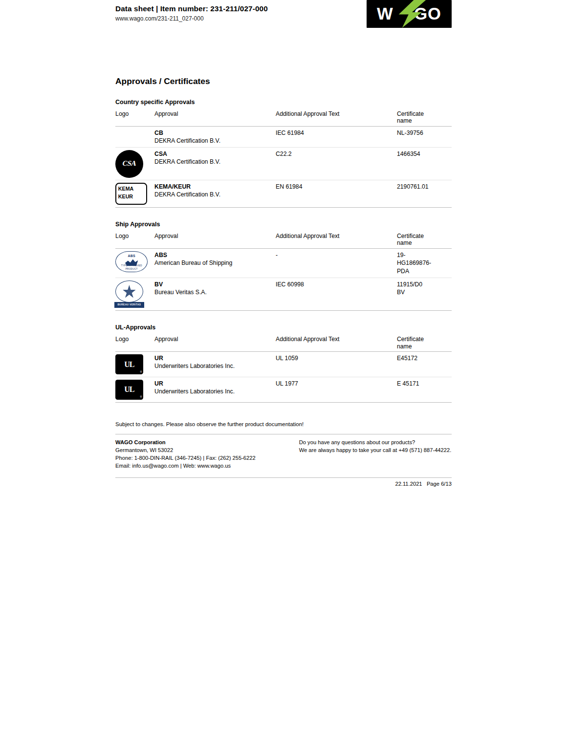Data sheet | Item number: 231-211/027-000
www.wago.com/231-211_027-000
W GO
Approvals / Certificates
Country specific Approvals
| Logo | Approval | Additional Approval Text | Certificate name |
| --- | --- | --- | --- |
| | CB DEKRA Certification B.V. | IEC 61984 | NL-39756 |
| | CSA DEKRA Certification B.V. | C22.2 | 1466354 |
| KEMA KEUR | KEMA/KEUR DEKRA Certification B.V. | EN 61984 | 2190761.01 |
Ship Approvals
| Logo | Approval | Additional Approval Text | Certificate name |
| --- | --- | --- | --- |
| ABS TYPE APPROVED PRODUCT | ABS American Bureau of Shipping | - | 19- HG1869876- PDA |
| BUREAU VERITAS | BV Bureau Veritas S.A. | IEC 60998 | 11915/D0 BV |
UL-Approvals
| Logo | Approval | Additional Approval Text | Certificate name |
| --- | --- | --- | --- |
| UL ® | UR Underwriters Laboratories Inc. | UL 1059 | E45172 |
| UL ® | UR Underwriters Laboratories Inc. | UL 1977 | E 45171 |
Subject to changes. Please also observe the further product documentation!
WAGO Corporation
Germantown, WI 53022
Phone: 1-800-DIN-RAIL (346-7245) | Fax: (262) 255-6222
Email: info.us@wago.com | Web: www.wago.us
Do you have any questions about our products?
We are always happy to take your call at +49 (571) 887-44222.
22.11.2021 Page 6/13